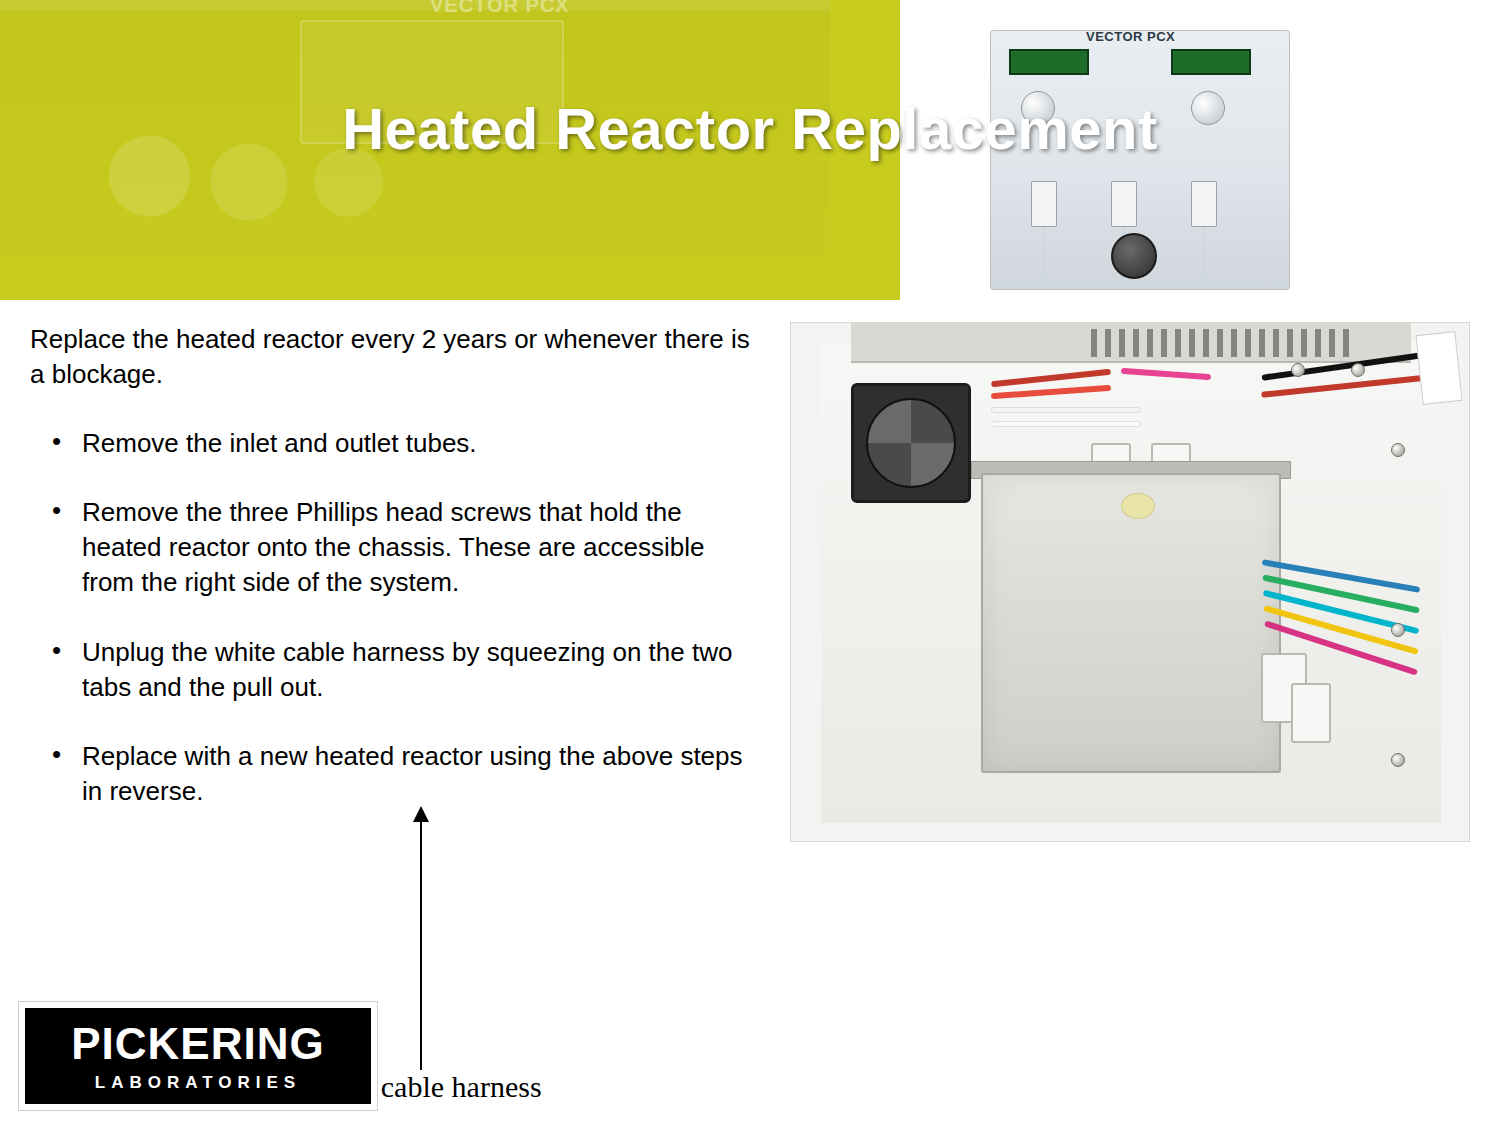VECTOR PCX
Heated Reactor Replacement
Replace the heated reactor every 2 years or whenever there is a blockage.
Remove the inlet and outlet tubes.
Remove the three Phillips head screws that hold the heated reactor onto the chassis. These are accessible from the right side of the system.
Unplug the white cable harness by squeezing on the two tabs and the pull out.
Replace with a new heated reactor using the above steps in reverse.
White cable harness
PICKERING
LABORATORIES